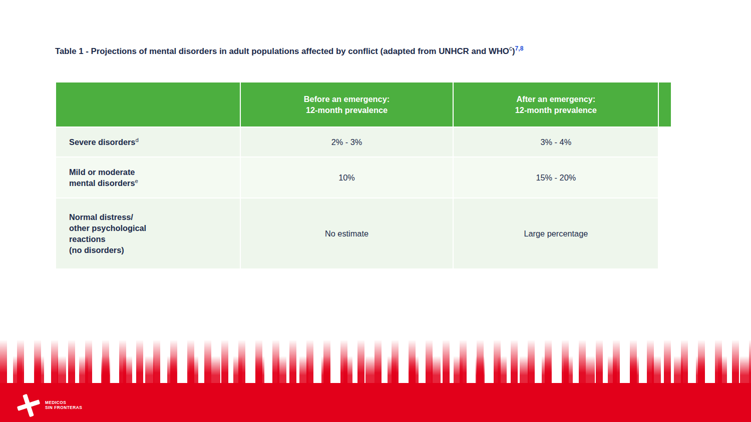Table 1 - Projections of mental disorders in adult populations affected by conflict (adapted from UNHCR and WHOc)7,8
| | Before an emergency: 12-month prevalence | After an emergency: 12-month prevalence | |
| --- | --- | --- | --- |
| Severe disorders d | 2% - 3% | 3% - 4% | |
| Mild or moderate mental disorders e | 10% | 15% - 20% | |
| Normal distress/ other psychological reactions (no disorders) | No estimate | Large percentage | |
MEDICOS
SIN FRONTERAS